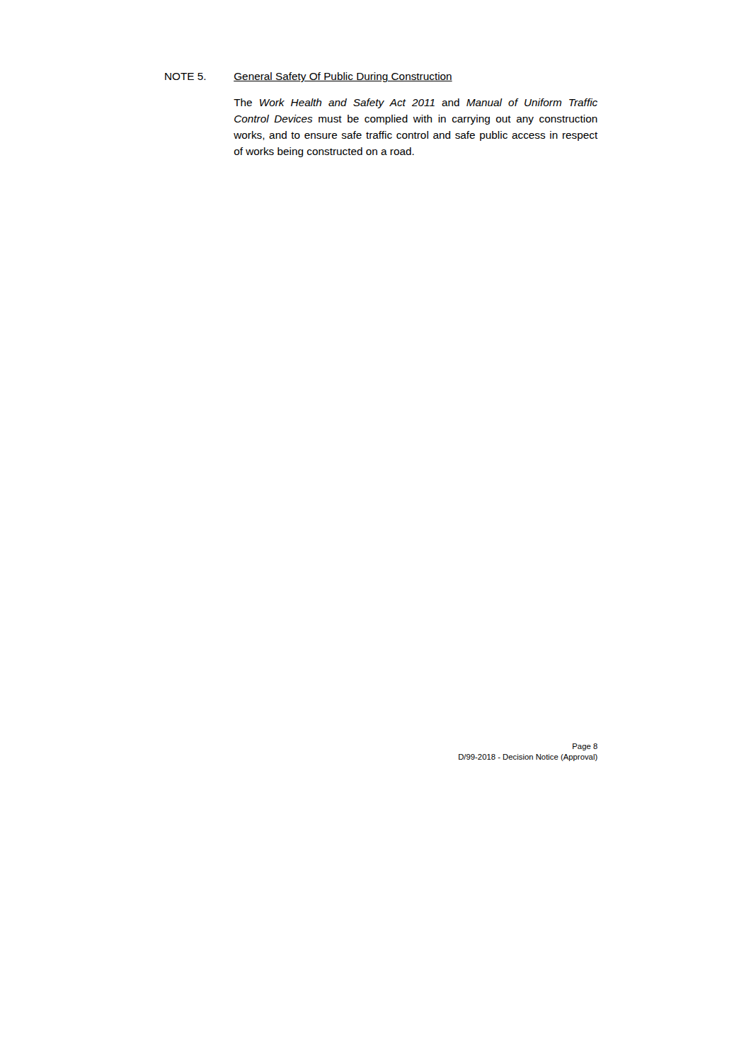NOTE 5.
General Safety Of Public During Construction
The Work Health and Safety Act 2011 and Manual of Uniform Traffic Control Devices must be complied with in carrying out any construction works, and to ensure safe traffic control and safe public access in respect of works being constructed on a road.
Page 8
D/99-2018 - Decision Notice (Approval)